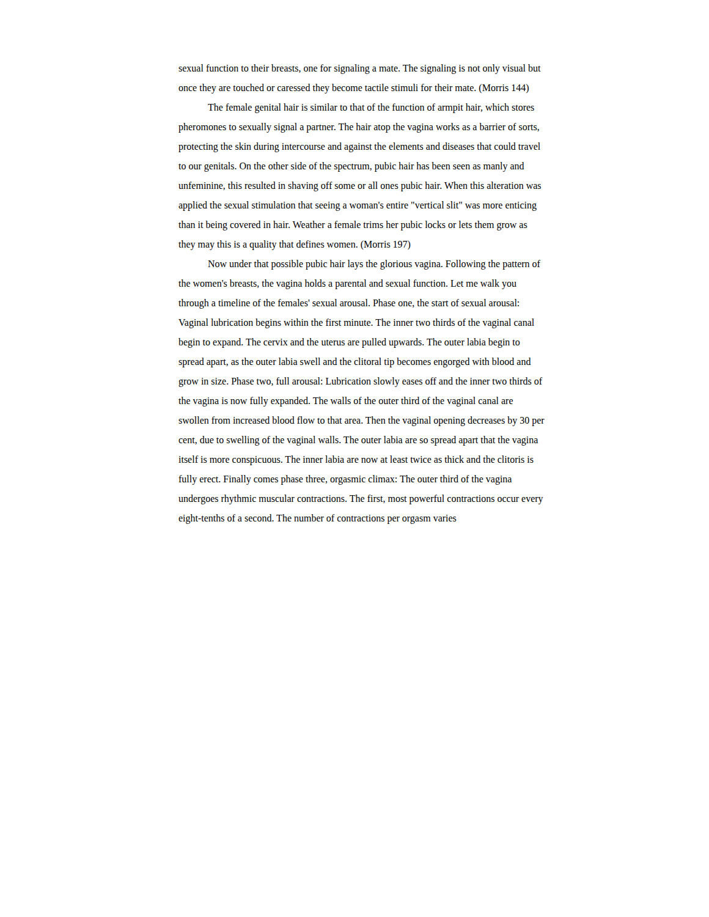sexual function to their breasts, one for signaling a mate. The signaling is not only visual but once they are touched or caressed they become tactile stimuli for their mate. (Morris 144)
The female genital hair is similar to that of the function of armpit hair, which stores pheromones to sexually signal a partner. The hair atop the vagina works as a barrier of sorts, protecting the skin during intercourse and against the elements and diseases that could travel to our genitals. On the other side of the spectrum, pubic hair has been seen as manly and unfeminine, this resulted in shaving off some or all ones pubic hair. When this alteration was applied the sexual stimulation that seeing a woman's entire "vertical slit" was more enticing than it being covered in hair. Weather a female trims her pubic locks or lets them grow as they may this is a quality that defines women. (Morris 197)
Now under that possible pubic hair lays the glorious vagina. Following the pattern of the women's breasts, the vagina holds a parental and sexual function. Let me walk you through a timeline of the females' sexual arousal. Phase one, the start of sexual arousal: Vaginal lubrication begins within the first minute. The inner two thirds of the vaginal canal begin to expand. The cervix and the uterus are pulled upwards. The outer labia begin to spread apart, as the outer labia swell and the clitoral tip becomes engorged with blood and grow in size. Phase two, full arousal: Lubrication slowly eases off and the inner two thirds of the vagina is now fully expanded. The walls of the outer third of the vaginal canal are swollen from increased blood flow to that area. Then the vaginal opening decreases by 30 per cent, due to swelling of the vaginal walls. The outer labia are so spread apart that the vagina itself is more conspicuous. The inner labia are now at least twice as thick and the clitoris is fully erect. Finally comes phase three, orgasmic climax: The outer third of the vagina undergoes rhythmic muscular contractions. The first, most powerful contractions occur every eight-tenths of a second. The number of contractions per orgasm varies